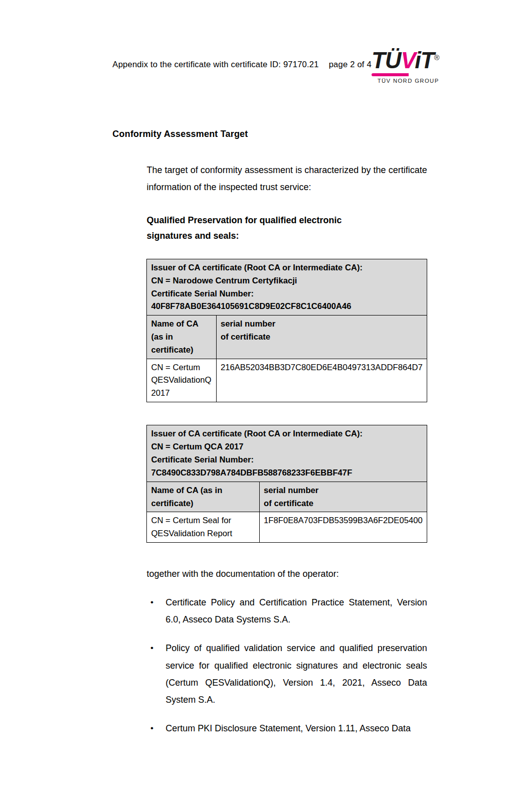Appendix to the certificate with certificate ID: 97170.21page 2 of 4
TÜViT®
TÜV NORD GROUP
Conformity Assessment Target
The target of conformity assessment is characterized by the certificate information of the inspected trust service:
Qualified Preservation for qualified electronic
signatures and seals:
| Issuer of CA certificate (Root CA or Intermediate CA): CN = Narodowe Centrum Certyfikacji Certificate Serial Number: 40F8F78AB0E364105691C8D9E02CF8C1C6400A46 |
| --- |
| Name of CA (as in certificate) | serial number of certificate |
| CN = Certum QESValidationQ 2017 | 216AB52034BB3D7C80ED6E4B0497313ADDF864D7 |
| Issuer of CA certificate (Root CA or Intermediate CA): CN = Certum QCA 2017 Certificate Serial Number: 7C8490C833D798A784DBFB588768233F6EBBF47F |
| --- |
| Name of CA (as in certificate) | serial number of certificate |
| CN = Certum Seal for QESValidation Report | 1F8F0E8A703FDB53599B3A6F2DE05400 |
together with the documentation of the operator:
Certificate Policy and Certification Practice Statement, Version 6.0, Asseco Data Systems S.A.
Policy of qualified validation service and qualified preservation service for qualified electronic signatures and electronic seals (Certum QESValidationQ), Version 1.4, 2021, Asseco Data System S.A.
Certum PKI Disclosure Statement, Version 1.11, Asseco Data